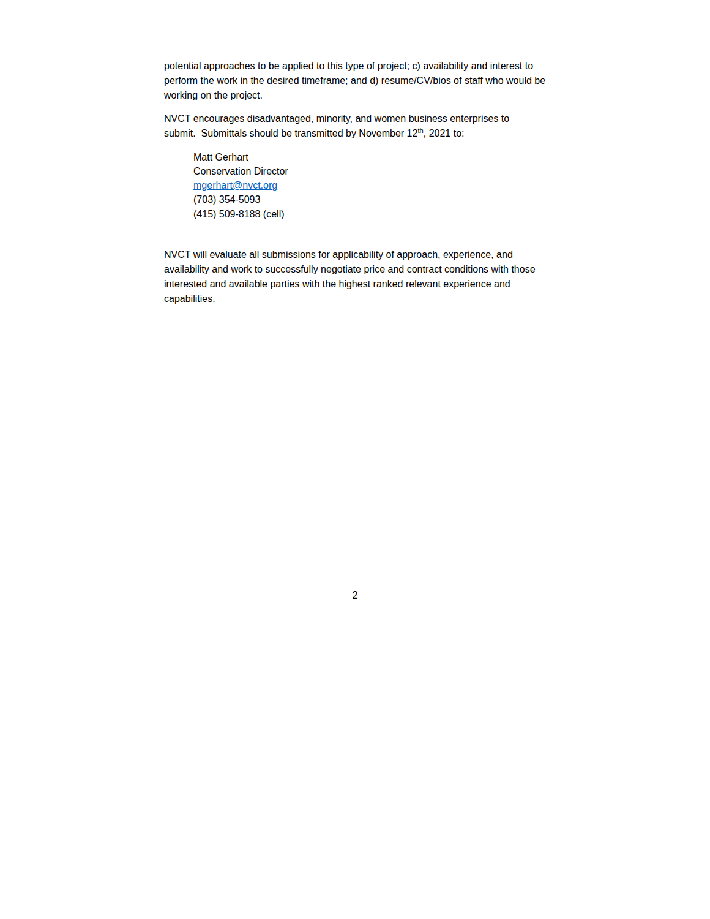potential approaches to be applied to this type of project; c) availability and interest to perform the work in the desired timeframe; and d) resume/CV/bios of staff who would be working on the project.
NVCT encourages disadvantaged, minority, and women business enterprises to submit. Submittals should be transmitted by November 12th, 2021 to:
Matt Gerhart
Conservation Director
mgerhart@nvct.org
(703) 354-5093
(415) 509-8188 (cell)
NVCT will evaluate all submissions for applicability of approach, experience, and availability and work to successfully negotiate price and contract conditions with those interested and available parties with the highest ranked relevant experience and capabilities.
2